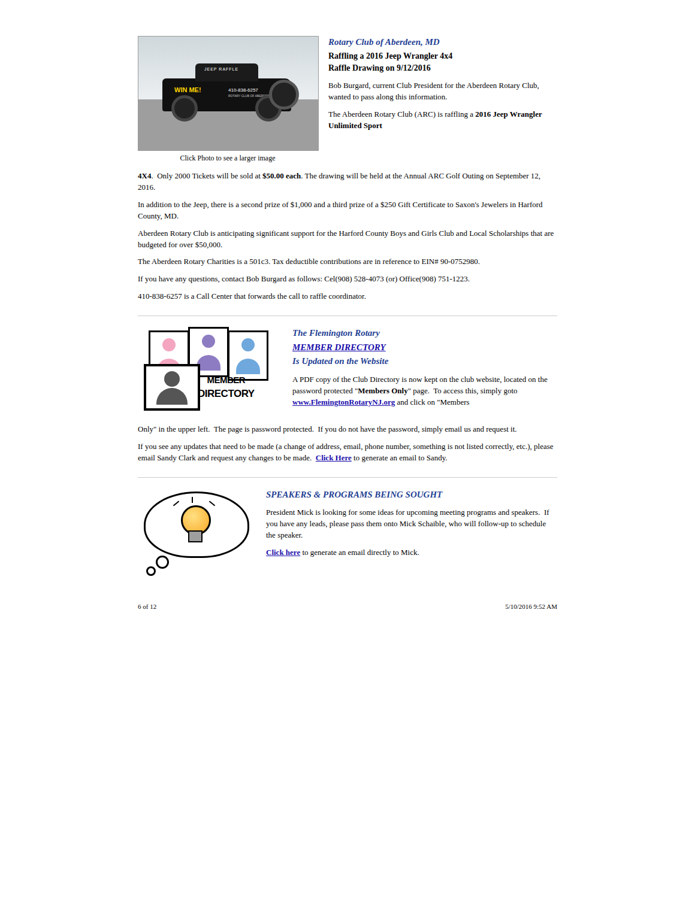JEEP RAFFLE
WIN ME!
410-838-6257
ROTARY CLUB OF ABERDEEN
Click Photo to see a larger image
Rotary Club of Aberdeen, MD
Raffling a 2016 Jeep Wrangler 4x4
Raffle Drawing on 9/12/2016
Bob Burgard, current Club President for the Aberdeen Rotary Club, wanted to pass along this information.
The Aberdeen Rotary Club (ARC) is raffling a 2016 Jeep Wrangler Unlimited Sport
4X4. Only 2000 Tickets will be sold at $50.00 each. The drawing will be held at the Annual ARC Golf Outing on September 12, 2016.
In addition to the Jeep, there is a second prize of $1,000 and a third prize of a $250 Gift Certificate to Saxon's Jewelers in Harford County, MD.
Aberdeen Rotary Club is anticipating significant support for the Harford County Boys and Girls Club and Local Scholarships that are budgeted for over $50,000.
The Aberdeen Rotary Charities is a 501c3. Tax deductible contributions are in reference to EIN# 90-0752980.
If you have any questions, contact Bob Burgard as follows: Cel(908) 528-4073 (or) Office(908) 751-1223.
410-838-6257 is a Call Center that forwards the call to raffle coordinator.
MEMBER DIRECTORY
The Flemington Rotary
MEMBER DIRECTORY
Is Updated on the Website
A PDF copy of the Club Directory is now kept on the club website, located on the password protected "Members Only" page. To access this, simply goto www.FlemingtonRotaryNJ.org and click on "Members
Only" in the upper left. The page is password protected. If you do not have the password, simply email us and request it.
If you see any updates that need to be made (a change of address, email, phone number, something is not listed correctly, etc.), please email Sandy Clark and request any changes to be made. Click Here to generate an email to Sandy.
SPEAKERS & PROGRAMS BEING SOUGHT
President Mick is looking for some ideas for upcoming meeting programs and speakers. If you have any leads, please pass them onto Mick Schaible, who will follow-up to schedule the speaker.
Click here to generate an email directly to Mick.
6 of 12 5/10/2016 9:52 AM